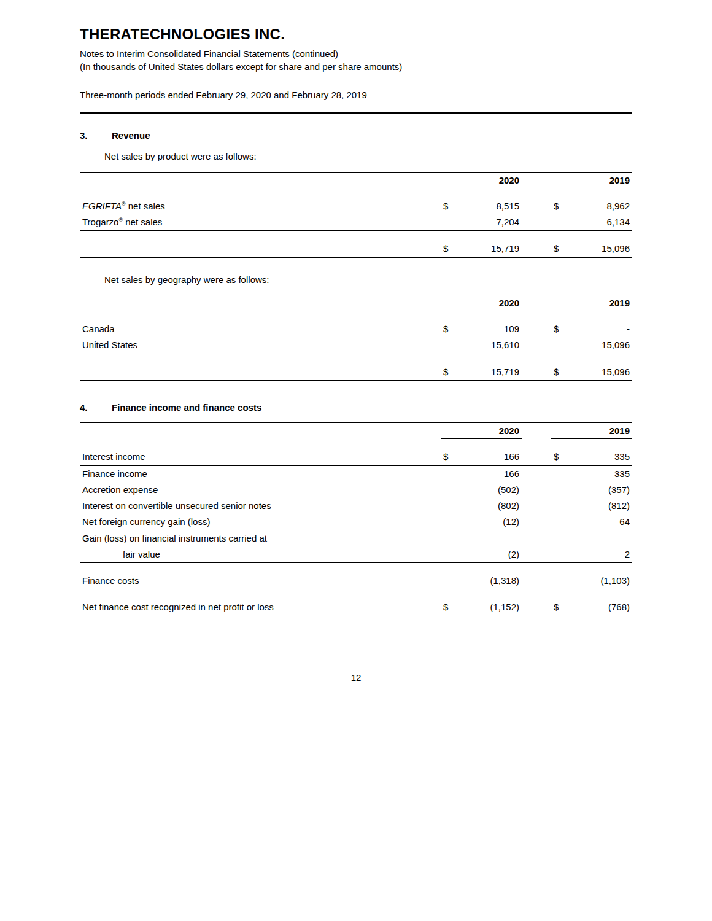THERATECHNOLOGIES INC.
Notes to Interim Consolidated Financial Statements (continued)
(In thousands of United States dollars except for share and per share amounts)
Three-month periods ended February 29, 2020 and February 28, 2019
3. Revenue
Net sales by product were as follows:
| | | 2020 | | 2019 |
| --- | --- | --- | --- | --- |
| EGRIFTA ® net sales | | $ | 8,515 | | $ | 8,962 |
| Trogarzo ® net sales | | | 7,204 | | | 6,134 |
| | | $ | 15,719 | | $ | 15,096 |
Net sales by geography were as follows:
| | | 2020 | | 2019 |
| --- | --- | --- | --- | --- |
| Canada | | $ | 109 | | $ | - |
| United States | | | 15,610 | | | 15,096 |
| | | $ | 15,719 | | $ | 15,096 |
4. Finance income and finance costs
| | | 2020 | | 2019 |
| --- | --- | --- | --- | --- |
| Interest income | | $ | 166 | | $ | 335 |
| Finance income | | | 166 | | | 335 |
| Accretion expense | | | (502) | | | (357) |
| Interest on convertible unsecured senior notes | | | (802) | | | (812) |
| Net foreign currency gain (loss) | | | (12) | | | 64 |
| Gain (loss) on financial instruments carried at | | | | | | |
| fair value | | | (2) | | | 2 |
| Finance costs | | | (1,318) | | | (1,103) |
| Net finance cost recognized in net profit or loss | | $ | (1,152) | | $ | (768) |
12